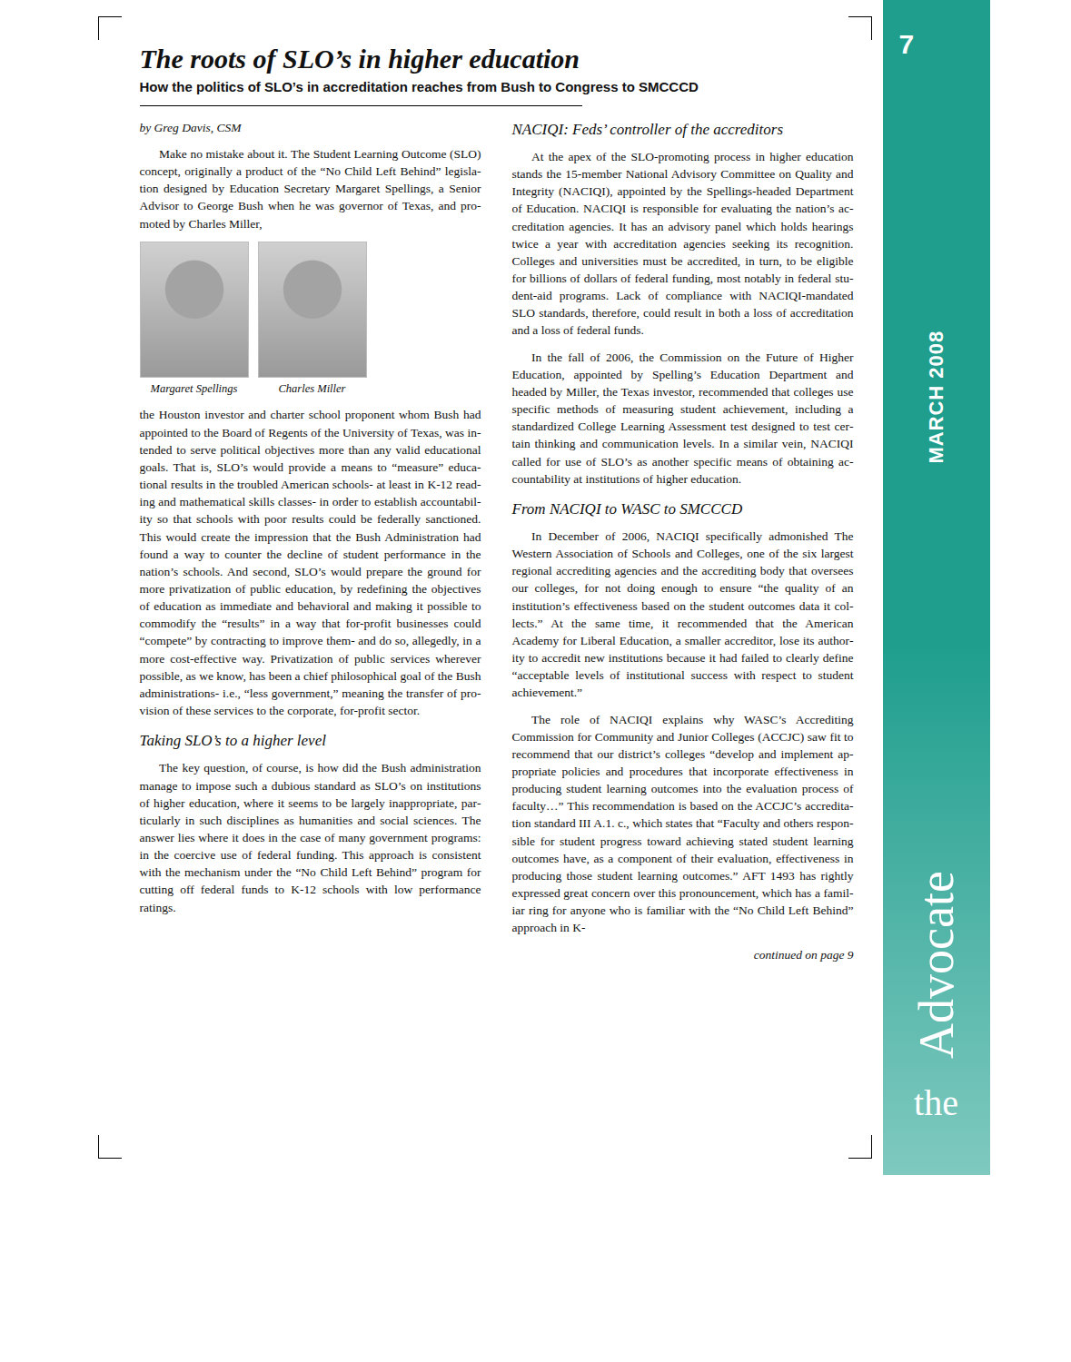7
MARCH 2008
Advocate the
The roots of SLO’s in higher education
How the politics of SLO’s in accreditation reaches from Bush to Congress to SMCCCD
by Greg Davis, CSM
Make no mistake about it. The Student Learning Outcome (SLO) concept, originally a product of the “No Child Left Behind” legislation designed by Education Secretary Margaret Spellings, a Senior Advisor to George Bush when he was governor of Texas, and promoted by Charles Miller,
Margaret Spellings Charles Miller
the Houston investor and charter school proponent whom Bush had appointed to the Board of Regents of the University of Texas, was intended to serve political objectives more than any valid educational goals. That is, SLO’s would provide a means to “measure” educational results in the troubled American schools- at least in K-12 reading and mathematical skills classes- in order to establish accountability so that schools with poor results could be federally sanctioned. This would create the impression that the Bush Administration had found a way to counter the decline of student performance in the nation’s schools. And second, SLO’s would prepare the ground for more privatization of public education, by redefining the objectives of education as immediate and behavioral and making it possible to commodify the “results” in a way that for-profit businesses could “compete” by contracting to improve them- and do so, allegedly, in a more cost-effective way. Privatization of public services wherever possible, as we know, has been a chief philosophical goal of the Bush administrations- i.e., “less government,” meaning the transfer of provision of these services to the corporate, for-profit sector.
Taking SLO’s to a higher level
The key question, of course, is how did the Bush administration manage to impose such a dubious standard as SLO’s on institutions of higher education, where it seems to be largely inappropriate, particularly in such disciplines as humanities and social sciences. The answer lies where it does in the case of many government programs: in the coercive use of federal funding. This approach is consistent with the mechanism under the “No Child Left Behind” program for cutting off federal funds to K-12 schools with low performance ratings.
NACIQI: Feds’ controller of the accreditors
At the apex of the SLO-promoting process in higher education stands the 15-member National Advisory Committee on Quality and Integrity (NACIQI), appointed by the Spellings-headed Department of Education. NACIQI is responsible for evaluating the nation’s accreditation agencies. It has an advisory panel which holds hearings twice a year with accreditation agencies seeking its recognition. Colleges and universities must be accredited, in turn, to be eligible for billions of dollars of federal funding, most notably in federal student-aid programs. Lack of compliance with NACIQI-mandated SLO standards, therefore, could result in both a loss of accreditation and a loss of federal funds.
In the fall of 2006, the Commission on the Future of Higher Education, appointed by Spelling’s Education Department and headed by Miller, the Texas investor, recommended that colleges use specific methods of measuring student achievement, including a standardized College Learning Assessment test designed to test certain thinking and communication levels. In a similar vein, NACIQI called for use of SLO’s as another specific means of obtaining accountability at institutions of higher education.
From NACIQI to WASC to SMCCCD
In December of 2006, NACIQI specifically admonished The Western Association of Schools and Colleges, one of the six largest regional accrediting agencies and the accrediting body that oversees our colleges, for not doing enough to ensure “the quality of an institution’s effectiveness based on the student outcomes data it collects.” At the same time, it recommended that the American Academy for Liberal Education, a smaller accreditor, lose its authority to accredit new institutions because it had failed to clearly define “acceptable levels of institutional success with respect to student achievement.”
The role of NACIQI explains why WASC’s Accrediting Commission for Community and Junior Colleges (ACCJC) saw fit to recommend that our district’s colleges “develop and implement appropriate policies and procedures that incorporate effectiveness in producing student learning outcomes into the evaluation process of faculty…” This recommendation is based on the ACCJC’s accreditation standard III A.1. c., which states that “Faculty and others responsible for student progress toward achieving stated student learning outcomes have, as a component of their evaluation, effectiveness in producing those student learning outcomes.” AFT 1493 has rightly expressed great concern over this pronouncement, which has a familiar ring for anyone who is familiar with the “No Child Left Behind” approach in K-
continued on page 9